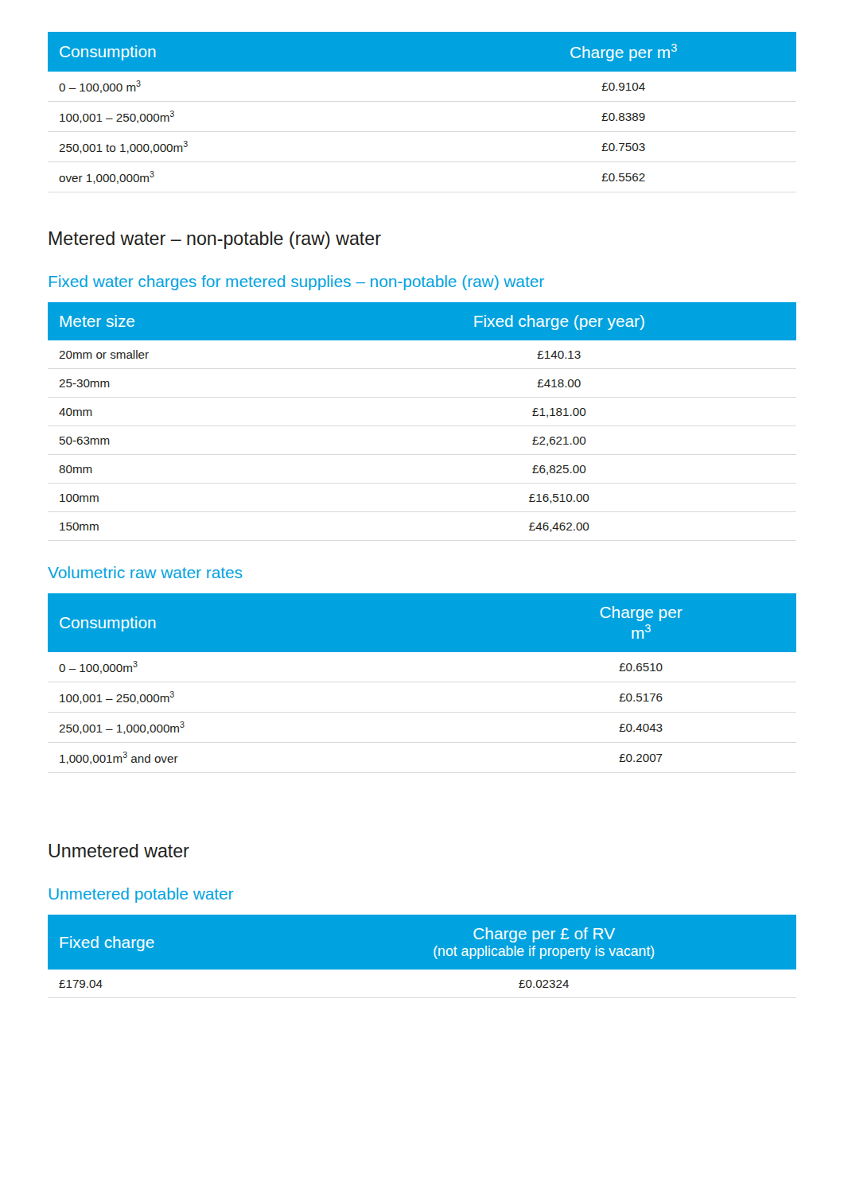| Consumption | Charge per m 3 |
| --- | --- |
| 0 – 100,000 m 3 | £0.9104 |
| 100,001 – 250,000m 3 | £0.8389 |
| 250,001 to 1,000,000m 3 | £0.7503 |
| over 1,000,000m 3 | £0.5562 |
Metered water – non-potable (raw) water
Fixed water charges for metered supplies – non-potable (raw) water
| Meter size | Fixed charge (per year) |
| --- | --- |
| 20mm or smaller | £140.13 |
| 25-30mm | £418.00 |
| 40mm | £1,181.00 |
| 50-63mm | £2,621.00 |
| 80mm | £6,825.00 |
| 100mm | £16,510.00 |
| 150mm | £46,462.00 |
Volumetric raw water rates
| Consumption | Charge per m 3 |
| --- | --- |
| 0 – 100,000m 3 | £0.6510 |
| 100,001 – 250,000m 3 | £0.5176 |
| 250,001 – 1,000,000m 3 | £0.4043 |
| 1,000,001m 3 and over | £0.2007 |
Unmetered water
Unmetered potable water
| Fixed charge | Charge per £ of RV (not applicable if property is vacant) |
| --- | --- |
| £179.04 | £0.02324 |